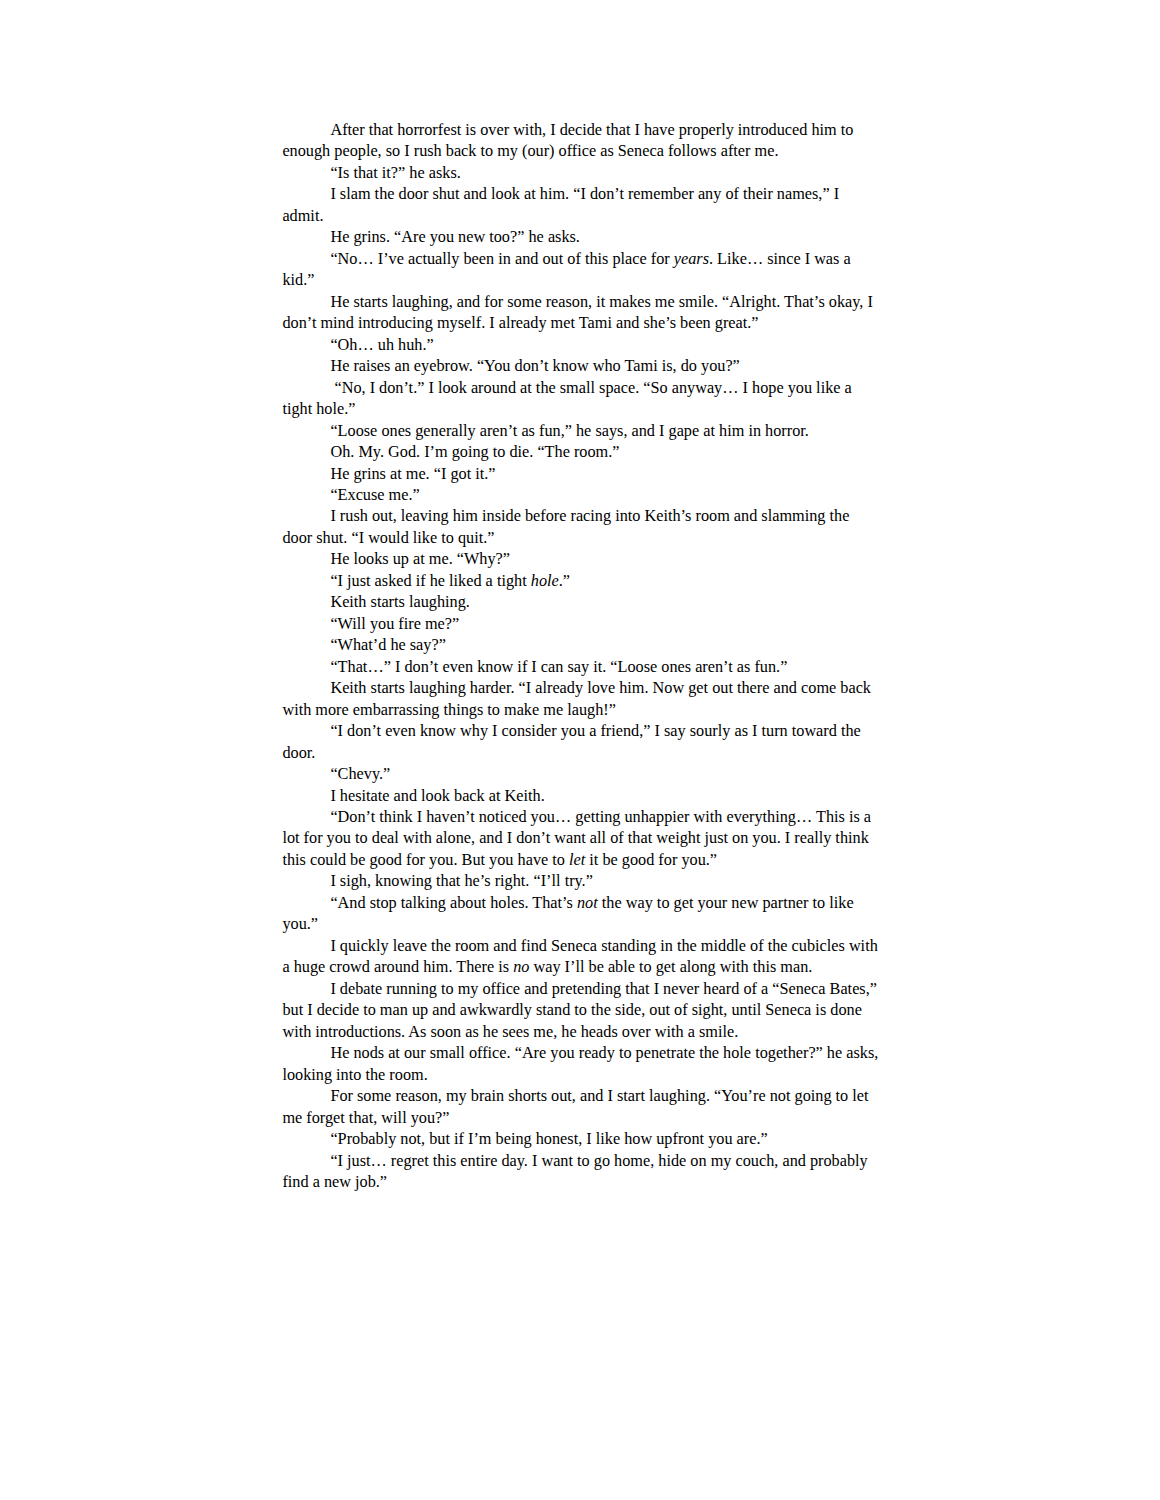After that horrorfest is over with, I decide that I have properly introduced him to enough people, so I rush back to my (our) office as Seneca follows after me.
“Is that it?” he asks.
I slam the door shut and look at him. “I don’t remember any of their names,” I admit.
He grins. “Are you new too?” he asks.
“No… I’ve actually been in and out of this place for years. Like… since I was a kid.”
He starts laughing, and for some reason, it makes me smile. “Alright. That’s okay, I don’t mind introducing myself. I already met Tami and she’s been great.”
“Oh… uh huh.”
He raises an eyebrow. “You don’t know who Tami is, do you?”
“No, I don’t.” I look around at the small space. “So anyway… I hope you like a tight hole.”
“Loose ones generally aren’t as fun,” he says, and I gape at him in horror.
Oh. My. God. I’m going to die. “The room.”
He grins at me. “I got it.”
“Excuse me.”
I rush out, leaving him inside before racing into Keith’s room and slamming the door shut. “I would like to quit.”
He looks up at me. “Why?”
“I just asked if he liked a tight hole.”
Keith starts laughing.
“Will you fire me?”
“What’d he say?”
“That…” I don’t even know if I can say it. “Loose ones aren’t as fun.”
Keith starts laughing harder. “I already love him. Now get out there and come back with more embarrassing things to make me laugh!”
“I don’t even know why I consider you a friend,” I say sourly as I turn toward the door.
“Chevy.”
I hesitate and look back at Keith.
“Don’t think I haven’t noticed you… getting unhappier with everything… This is a lot for you to deal with alone, and I don’t want all of that weight just on you. I really think this could be good for you. But you have to let it be good for you.”
I sigh, knowing that he’s right. “I’ll try.”
“And stop talking about holes. That’s not the way to get your new partner to like you.”
I quickly leave the room and find Seneca standing in the middle of the cubicles with a huge crowd around him. There is no way I’ll be able to get along with this man.
I debate running to my office and pretending that I never heard of a “Seneca Bates,” but I decide to man up and awkwardly stand to the side, out of sight, until Seneca is done with introductions. As soon as he sees me, he heads over with a smile.
He nods at our small office. “Are you ready to penetrate the hole together?” he asks, looking into the room.
For some reason, my brain shorts out, and I start laughing. “You’re not going to let me forget that, will you?”
“Probably not, but if I’m being honest, I like how upfront you are.”
“I just… regret this entire day. I want to go home, hide on my couch, and probably find a new job.”